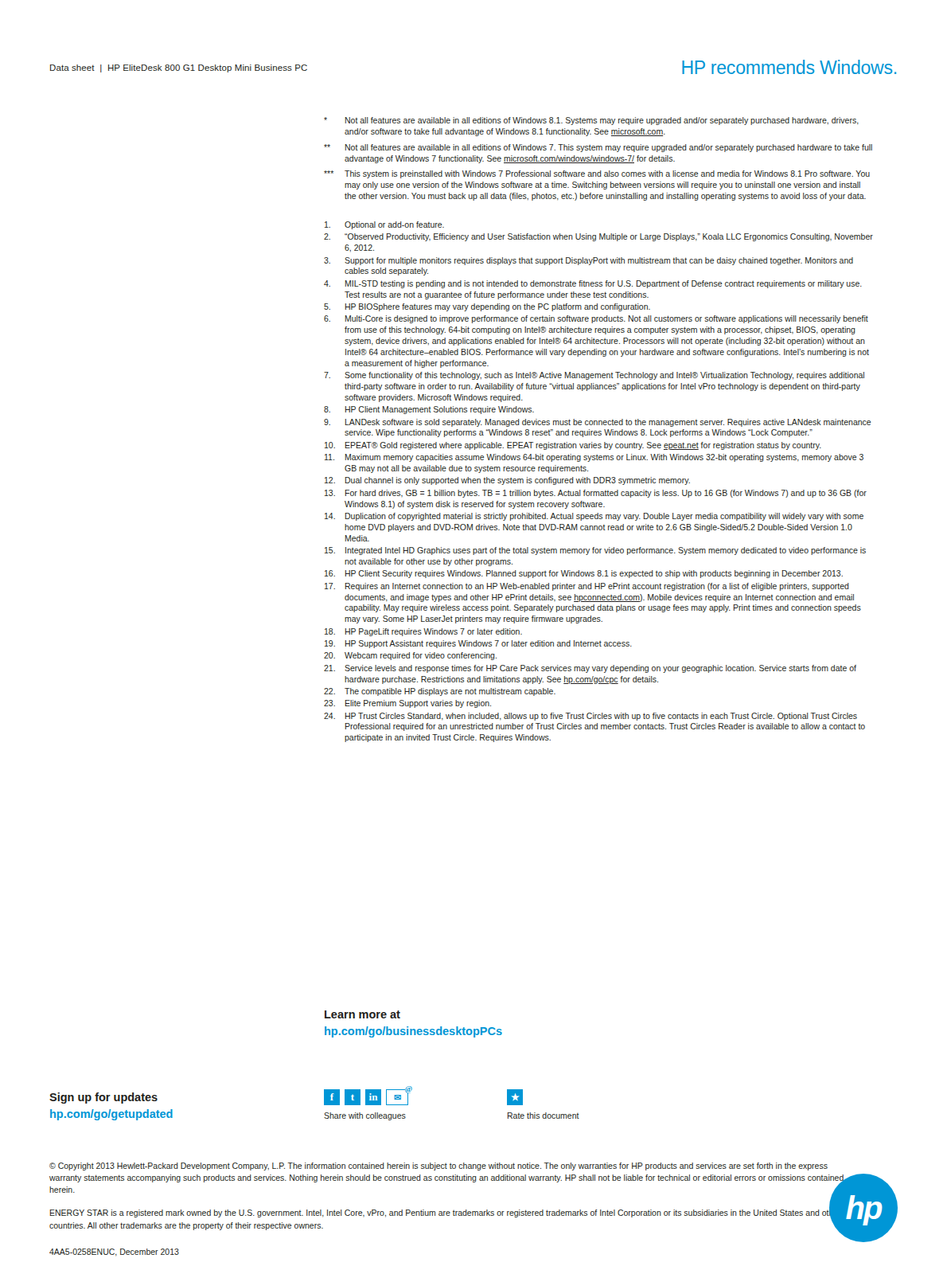Data sheet | HP EliteDesk 800 G1 Desktop Mini Business PC
HP recommends Windows.
* Not all features are available in all editions of Windows 8.1. Systems may require upgraded and/or separately purchased hardware, drivers, and/or software to take full advantage of Windows 8.1 functionality. See microsoft.com.
** Not all features are available in all editions of Windows 7. This system may require upgraded and/or separately purchased hardware to take full advantage of Windows 7 functionality. See microsoft.com/windows/windows-7/ for details.
*** This system is preinstalled with Windows 7 Professional software and also comes with a license and media for Windows 8.1 Pro software. You may only use one version of the Windows software at a time. Switching between versions will require you to uninstall one version and install the other version. You must back up all data (files, photos, etc.) before uninstalling and installing operating systems to avoid loss of your data.
1. Optional or add-on feature.
2.“Observed Productivity, Efficiency and User Satisfaction when Using Multiple or Large Displays,” Koala LLC Ergonomics Consulting, November 6, 2012.
3. Support for multiple monitors requires displays that support DisplayPort with multistream that can be daisy chained together. Monitors and cables sold separately.
4. MIL-STD testing is pending and is not intended to demonstrate fitness for U.S. Department of Defense contract requirements or military use. Test results are not a guarantee of future performance under these test conditions.
5. HP BIOSphere features may vary depending on the PC platform and configuration.
6. Multi-Core is designed to improve performance of certain software products. Not all customers or software applications will necessarily benefit from use of this technology. 64-bit computing on Intel® architecture requires a computer system with a processor, chipset, BIOS, operating system, device drivers, and applications enabled for Intel® 64 architecture. Processors will not operate (including 32-bit operation) without an Intel® 64 architecture–enabled BIOS. Performance will vary depending on your hardware and software configurations. Intel’s numbering is not a measurement of higher performance.
7. Some functionality of this technology, such as Intel® Active Management Technology and Intel® Virtualization Technology, requires additional third-party software in order to run. Availability of future “virtual appliances” applications for Intel vPro technology is dependent on third-party software providers. Microsoft Windows required.
8. HP Client Management Solutions require Windows.
9. LANDesk software is sold separately. Managed devices must be connected to the management server. Requires active LANdesk maintenance service. Wipe functionality performs a “Windows 8 reset” and requires Windows 8. Lock performs a Windows “Lock Computer.”
10. EPEAT® Gold registered where applicable. EPEAT registration varies by country. See epeat.net for registration status by country.
11. Maximum memory capacities assume Windows 64-bit operating systems or Linux. With Windows 32-bit operating systems, memory above 3 GB may not all be available due to system resource requirements.
12. Dual channel is only supported when the system is configured with DDR3 symmetric memory.
13. For hard drives, GB = 1 billion bytes. TB = 1 trillion bytes. Actual formatted capacity is less. Up to 16 GB (for Windows 7) and up to 36 GB (for Windows 8.1) of system disk is reserved for system recovery software.
14. Duplication of copyrighted material is strictly prohibited. Actual speeds may vary. Double Layer media compatibility will widely vary with some home DVD players and DVD-ROM drives. Note that DVD-RAM cannot read or write to 2.6 GB Single-Sided/5.2 Double-Sided Version 1.0 Media.
15. Integrated Intel HD Graphics uses part of the total system memory for video performance. System memory dedicated to video performance is not available for other use by other programs.
16. HP Client Security requires Windows. Planned support for Windows 8.1 is expected to ship with products beginning in December 2013.
17. Requires an Internet connection to an HP Web-enabled printer and HP ePrint account registration (for a list of eligible printers, supported documents, and image types and other HP ePrint details, see hpconnected.com). Mobile devices require an Internet connection and email capability. May require wireless access point. Separately purchased data plans or usage fees may apply. Print times and connection speeds may vary. Some HP LaserJet printers may require firmware upgrades.
18. HP PageLift requires Windows 7 or later edition.
19. HP Support Assistant requires Windows 7 or later edition and Internet access.
20. Webcam required for video conferencing.
21. Service levels and response times for HP Care Pack services may vary depending on your geographic location. Service starts from date of hardware purchase. Restrictions and limitations apply. See hp.com/go/cpc for details.
22. The compatible HP displays are not multistream capable.
23. Elite Premium Support varies by region.
24. HP Trust Circles Standard, when included, allows up to five Trust Circles with up to five contacts in each Trust Circle. Optional Trust Circles Professional required for an unrestricted number of Trust Circles and member contacts. Trust Circles Reader is available to allow a contact to participate in an invited Trust Circle. Requires Windows.
Learn more at
hp.com/go/businessdesktopPCs
Sign up for updates
hp.com/go/getupdated
f t in ✉@
Share with colleagues
★
Rate this document
© Copyright 2013 Hewlett-Packard Development Company, L.P. The information contained herein is subject to change without notice. The only warranties for HP products and services are set forth in the express warranty statements accompanying such products and services. Nothing herein should be construed as constituting an additional warranty. HP shall not be liable for technical or editorial errors or omissions contained herein.
ENERGY STAR is a registered mark owned by the U.S. government. Intel, Intel Core, vPro, and Pentium are trademarks or registered trademarks of Intel Corporation or its subsidiaries in the United States and other countries. All other trademarks are the property of their respective owners.
4AA5-0258ENUC, December 2013
hp